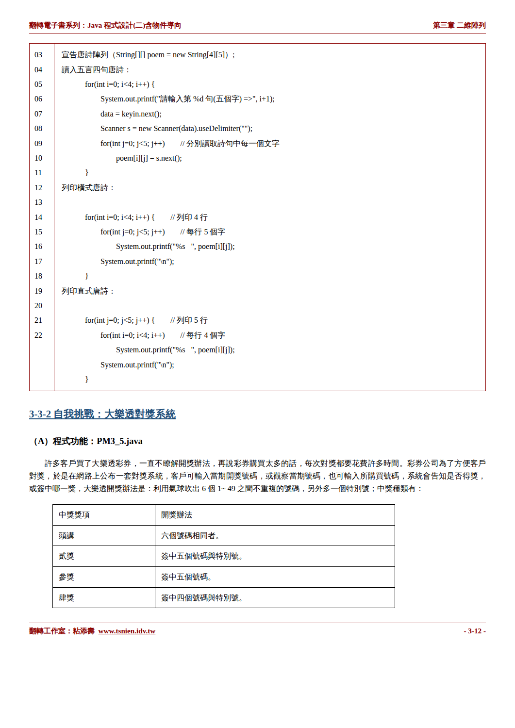翻轉電子書系列：Java 程式設計(二)含物件導向 第三章 二維陣列
03
04
05
06
07
08
09
10
11
12
13
14
15
16
17
18
19
20
21
22
宣告唐詩陣列（String[][] poem = new String[4][5]）;
讀入五言四句唐詩：
for(int i=0; i<4; i++) {
System.out.printf("請輸入第 %d 句(五個字) =>", i+1);
data = keyin.next();
Scanner s = new Scanner(data).useDelimiter("");
for(int j=0; j<5; j++)// 分別讀取詩句中每一個文字
poem[i][j] = s.next();
}
列印橫式唐詩：
for(int i=0; i<4; i++) {// 列印 4 行
for(int j=0; j<5; j++)// 每行 5 個字
System.out.printf("%s ", poem[i][j]);
System.out.printf("\n");
}
列印直式唐詩：
for(int j=0; j<5; j++) {// 列印 5 行
for(int i=0; i<4; i++)// 每行 4 個字
System.out.printf("%s ", poem[i][j]);
System.out.printf("\n");
}
3-3-2 自我挑戰：大樂透對獎系統
（A）程式功能：PM3_5.java
許多客戶買了大樂透彩券，一直不瞭解開獎辦法，再說彩券購買太多的話，每次對獎都要花費許多時間。彩券公司為了方便客戶對獎，於是在網路上公布一套對獎系統，客戶可輸入當期開獎號碼，或觀察當期號碼，也可輸入所購買號碼，系統會告知是否得獎，或簽中哪一獎，大樂透開獎辦法是：利用氣球吹出 6 個 1~ 49 之間不重複的號碼，另外多一個特別號；中獎種類有：
| 中獎獎項 | 開獎辦法 |
| 頭講 | 六個號碼相同者。 |
| 貳獎 | 簽中五個號碼與特別號。 |
| 參獎 | 簽中五個號碼。 |
| 肆獎 | 簽中四個號碼與特別號。 |
翻轉工作室：粘添壽 www.tsnien.idv.tw - 3-12 -